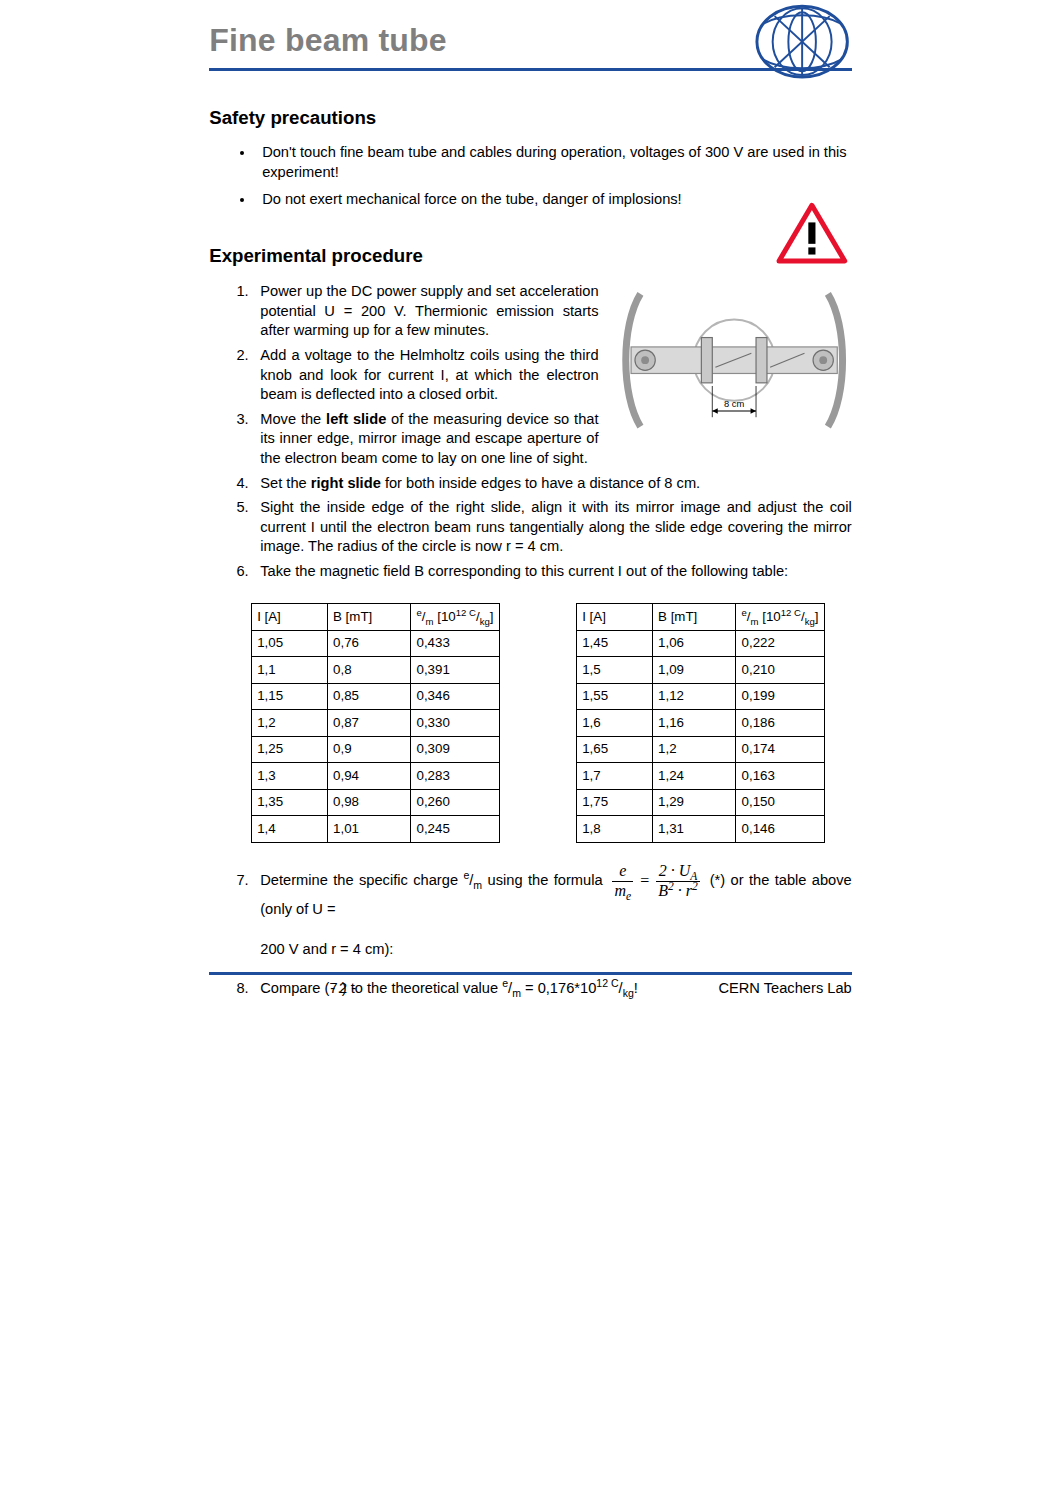Fine beam tube
Safety precautions
Don't touch fine beam tube and cables during operation, voltages of 300 V are used in this experiment!
Do not exert mechanical force on the tube, danger of implosions!
Experimental procedure
8 cm
Power up the DC power supply and set acceleration potential U = 200 V. Thermionic emission starts after warming up for a few minutes.
Add a voltage to the Helmholtz coils using the third knob and look for current I, at which the electron beam is deflected into a closed orbit.
Move the left slide of the measuring device so that its inner edge, mirror image and escape aperture of the electron beam come to lay on one line of sight.
Set the right slide for both inside edges to have a distance of 8 cm.
Sight the inside edge of the right slide, align it with its mirror image and adjust the coil current I until the electron beam runs tangentially along the slide edge covering the mirror image. The radius of the circle is now r = 4 cm.
Take the magnetic field B corresponding to this current I out of the following table:
| I [A] | B [mT] | e / m [10 12 C / kg ] |
| --- | --- | --- |
| 1,05 | 0,76 | 0,433 |
| 1,1 | 0,8 | 0,391 |
| 1,15 | 0,85 | 0,346 |
| 1,2 | 0,87 | 0,330 |
| 1,25 | 0,9 | 0,309 |
| 1,3 | 0,94 | 0,283 |
| 1,35 | 0,98 | 0,260 |
| 1,4 | 1,01 | 0,245 |
| I [A] | B [mT] | e / m [10 12 C / kg ] |
| --- | --- | --- |
| 1,45 | 1,06 | 0,222 |
| 1,5 | 1,09 | 0,210 |
| 1,55 | 1,12 | 0,199 |
| 1,6 | 1,16 | 0,186 |
| 1,65 | 1,2 | 0,174 |
| 1,7 | 1,24 | 0,163 |
| 1,75 | 1,29 | 0,150 |
| 1,8 | 1,31 | 0,146 |
Determine the specific charge e/m using the formula eme = 2 · UA B2 · r2 (*) or the table above (only of U =
200 V and r = 4 cm):
Compare (7.) to the theoretical value e/m = 0,176*1012 C/kg!
- 2 -
CERN Teachers Lab